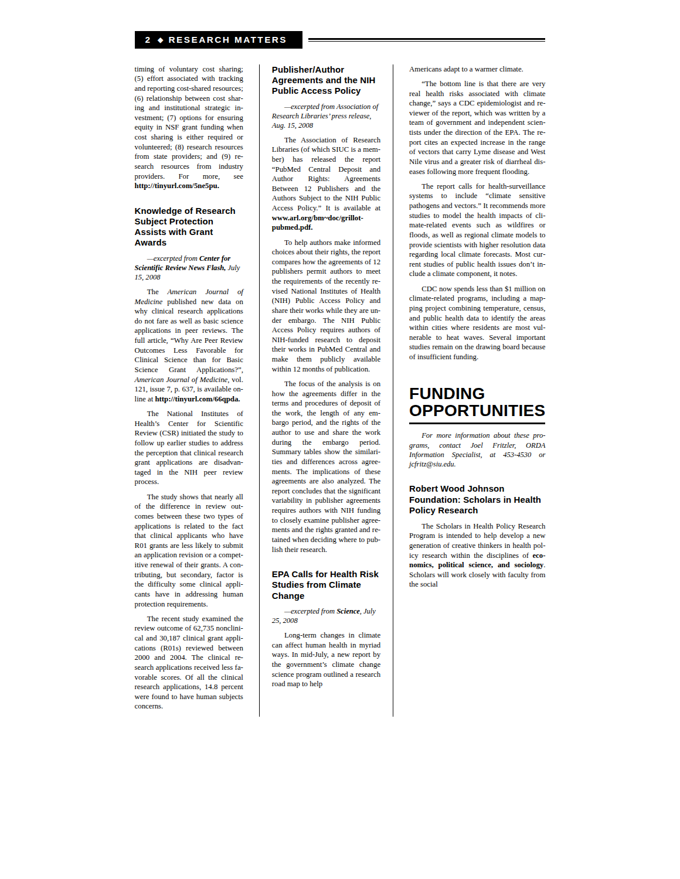2◆RESEARCH MATTERS
timing of voluntary cost sharing; (5) effort associated with tracking and reporting cost-shared resources; (6) relationship between cost sharing and institutional strategic investment; (7) options for ensuring equity in NSF grant funding when cost sharing is either required or volunteered; (8) research resources from state providers; and (9) research resources from industry providers. For more, see http://tinyurl.com/5ne5pu.
Knowledge of Research Subject Protection Assists with Grant Awards
—excerpted from Center for Scientific Review News Flash, July 15, 2008
The American Journal of Medicine published new data on why clinical research applications do not fare as well as basic science applications in peer reviews. The full article, “Why Are Peer Review Outcomes Less Favorable for Clinical Science than for Basic Science Grant Applications?”, American Journal of Medicine, vol. 121, issue 7, p. 637, is available online at http://tinyurl.com/66qpda.
The National Institutes of Health’s Center for Scientific Review (CSR) initiated the study to follow up earlier studies to address the perception that clinical research grant applications are disadvantaged in the NIH peer review process.
The study shows that nearly all of the difference in review outcomes between these two types of applications is related to the fact that clinical applicants who have R01 grants are less likely to submit an application revision or a competitive renewal of their grants. A contributing, but secondary, factor is the difficulty some clinical applicants have in addressing human protection requirements.
The recent study examined the review outcome of 62,735 nonclinical and 30,187 clinical grant applications (R01s) reviewed between 2000 and 2004. The clinical research applications received less favorable scores. Of all the clinical research applications, 14.8 percent were found to have human subjects concerns.
Publisher/Author Agreements and the NIH Public Access Policy
—excerpted from Association of Research Libraries’ press release, Aug. 15, 2008
The Association of Research Libraries (of which SIUC is a member) has released the report “PubMed Central Deposit and Author Rights: Agreements Between 12 Publishers and the Authors Subject to the NIH Public Access Policy.” It is available at www.arl.org/bm~doc/grillot-pubmed.pdf.
To help authors make informed choices about their rights, the report compares how the agreements of 12 publishers permit authors to meet the requirements of the recently revised National Institutes of Health (NIH) Public Access Policy and share their works while they are under embargo. The NIH Public Access Policy requires authors of NIH-funded research to deposit their works in PubMed Central and make them publicly available within 12 months of publication.
The focus of the analysis is on how the agreements differ in the terms and procedures of deposit of the work, the length of any embargo period, and the rights of the author to use and share the work during the embargo period. Summary tables show the similarities and differences across agreements. The implications of these agreements are also analyzed. The report concludes that the significant variability in publisher agreements requires authors with NIH funding to closely examine publisher agreements and the rights granted and retained when deciding where to publish their research.
EPA Calls for Health Risk Studies from Climate Change
—excerpted from Science, July 25, 2008
Long-term changes in climate can affect human health in myriad ways. In mid-July, a new report by the government’s climate change science program outlined a research road map to help
Americans adapt to a warmer climate.
“The bottom line is that there are very real health risks associated with climate change,” says a CDC epidemiologist and reviewer of the report, which was written by a team of government and independent scientists under the direction of the EPA. The report cites an expected increase in the range of vectors that carry Lyme disease and West Nile virus and a greater risk of diarrheal diseases following more frequent flooding.
The report calls for health-surveillance systems to include “climate sensitive pathogens and vectors.” It recommends more studies to model the health impacts of climate-related events such as wildfires or floods, as well as regional climate models to provide scientists with higher resolution data regarding local climate forecasts. Most current studies of public health issues don’t include a climate component, it notes.
CDC now spends less than $1 million on climate-related programs, including a mapping project combining temperature, census, and public health data to identify the areas within cities where residents are most vulnerable to heat waves. Several important studies remain on the drawing board because of insufficient funding.
FUNDING
OPPORTUNITIES
For more information about these programs, contact Joel Fritzler, ORDA Information Specialist, at 453-4530 or jcfritz@siu.edu.
Robert Wood Johnson Foundation: Scholars in Health Policy Research
The Scholars in Health Policy Research Program is intended to help develop a new generation of creative thinkers in health policy research within the disciplines of economics, political science, and sociology. Scholars will work closely with faculty from the social